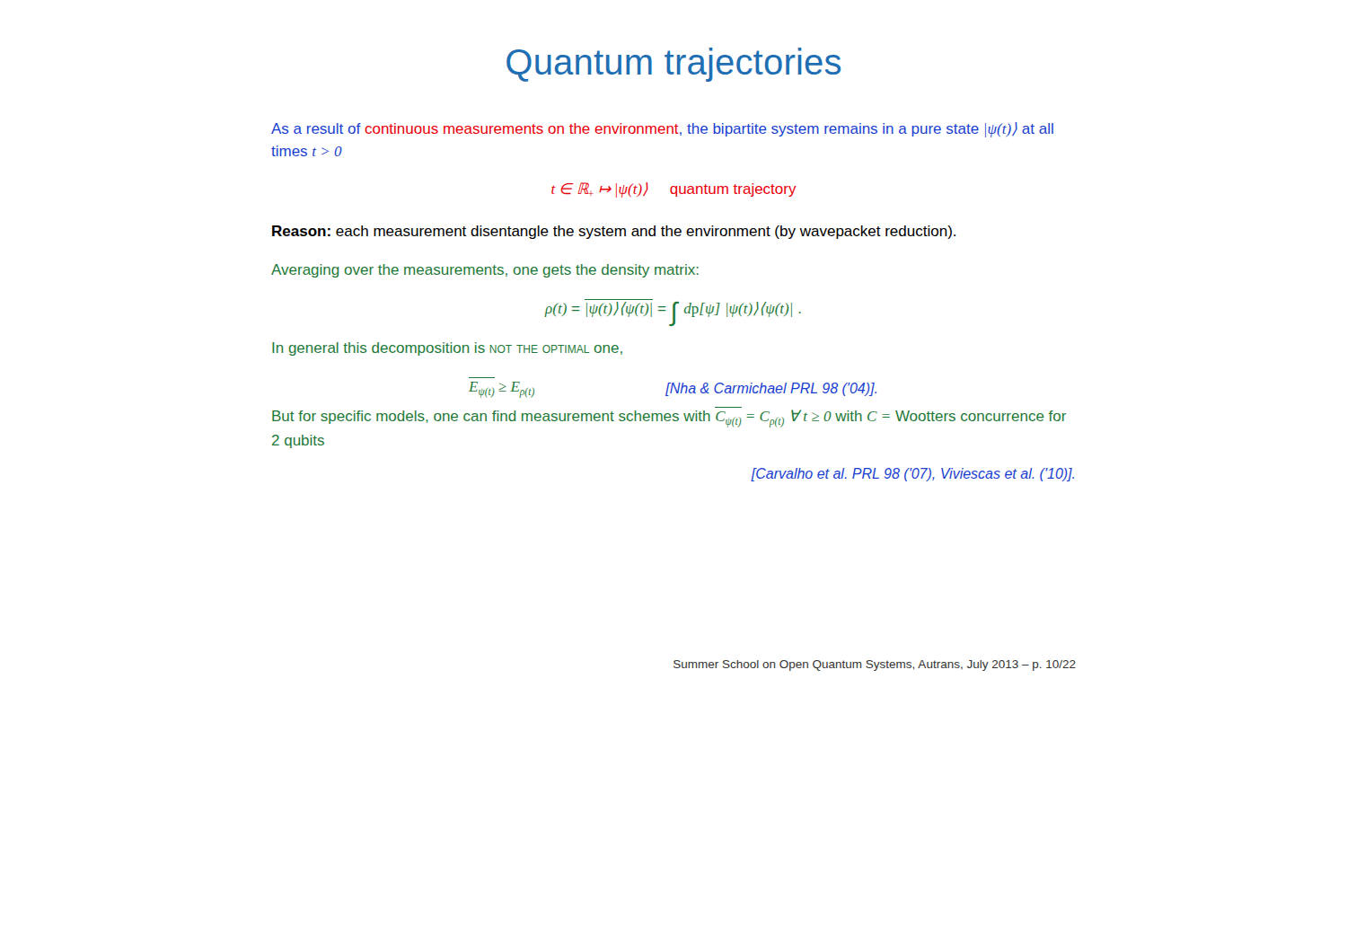Quantum trajectories
As a result of continuous measurements on the environment, the bipartite system remains in a pure state |ψ(t)⟩ at all times t > 0
t ∈ ℝ+ ↦ |ψ(t)⟩ quantum trajectory
Reason: each measurement disentangle the system and the environment (by wavepacket reduction).
Averaging over the measurements, one gets the density matrix:
ρ(t) = |ψ(t)⟩⟨ψ(t)| = ∫ dp[ψ] |ψ(t)⟩⟨ψ(t)| .
In general this decomposition is not the optimal one,
Eψ(t) ≥ Eρ(t) [Nha & Carmichael PRL 98 ('04)].
But for specific models, one can find measurement schemes with Cψ(t) = Cρ(t) ∀ t ≥ 0 with C = Wootters concurrence for 2 qubits
[Carvalho et al. PRL 98 ('07), Viviescas et al. ('10)].
Summer School on Open Quantum Systems, Autrans, July 2013 – p. 10/22